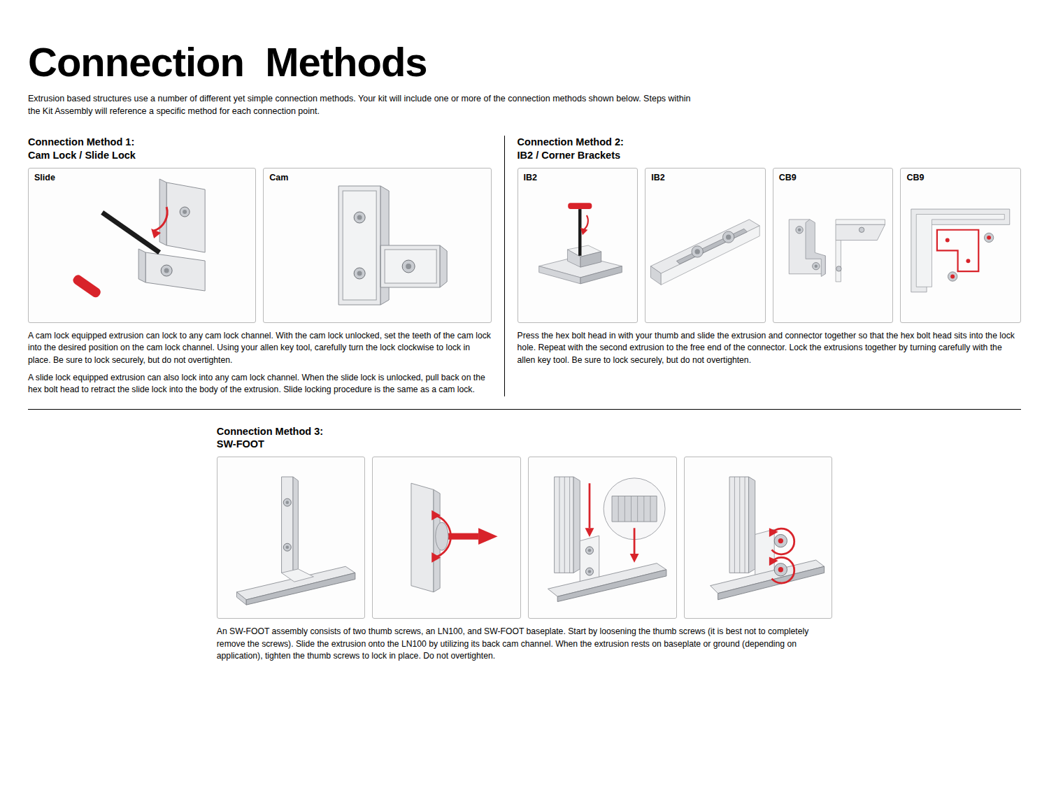Connection Methods
Extrusion based structures use a number of different yet simple connection methods. Your kit will include one or more of the connection methods shown below. Steps within the Kit Assembly will reference a specific method for each connection point.
Connection Method 1:
Cam Lock / Slide Lock
Slide
Cam
A cam lock equipped extrusion can lock to any cam lock channel. With the cam lock unlocked, set the teeth of the cam lock into the desired position on the cam lock channel. Using your allen key tool, carefully turn the lock clockwise to lock in place. Be sure to lock securely, but do not overtighten.
A slide lock equipped extrusion can also lock into any cam lock channel. When the slide lock is unlocked, pull back on the hex bolt head to retract the slide lock into the body of the extrusion. Slide locking procedure is the same as a cam lock.
Connection Method 2:
IB2 / Corner Brackets
IB2
IB2
CB9
CB9
Press the hex bolt head in with your thumb and slide the extrusion and connector together so that the hex bolt head sits into the lock hole. Repeat with the second extrusion to the free end of the connector. Lock the extrusions together by turning carefully with the allen key tool. Be sure to lock securely, but do not overtighten.
Connection Method 3:
SW-FOOT
An SW-FOOT assembly consists of two thumb screws, an LN100, and SW-FOOT baseplate. Start by loosening the thumb screws (it is best not to completely remove the screws). Slide the extrusion onto the LN100 by utilizing its back cam channel. When the extrusion rests on baseplate or ground (depending on application), tighten the thumb screws to lock in place. Do not overtighten.